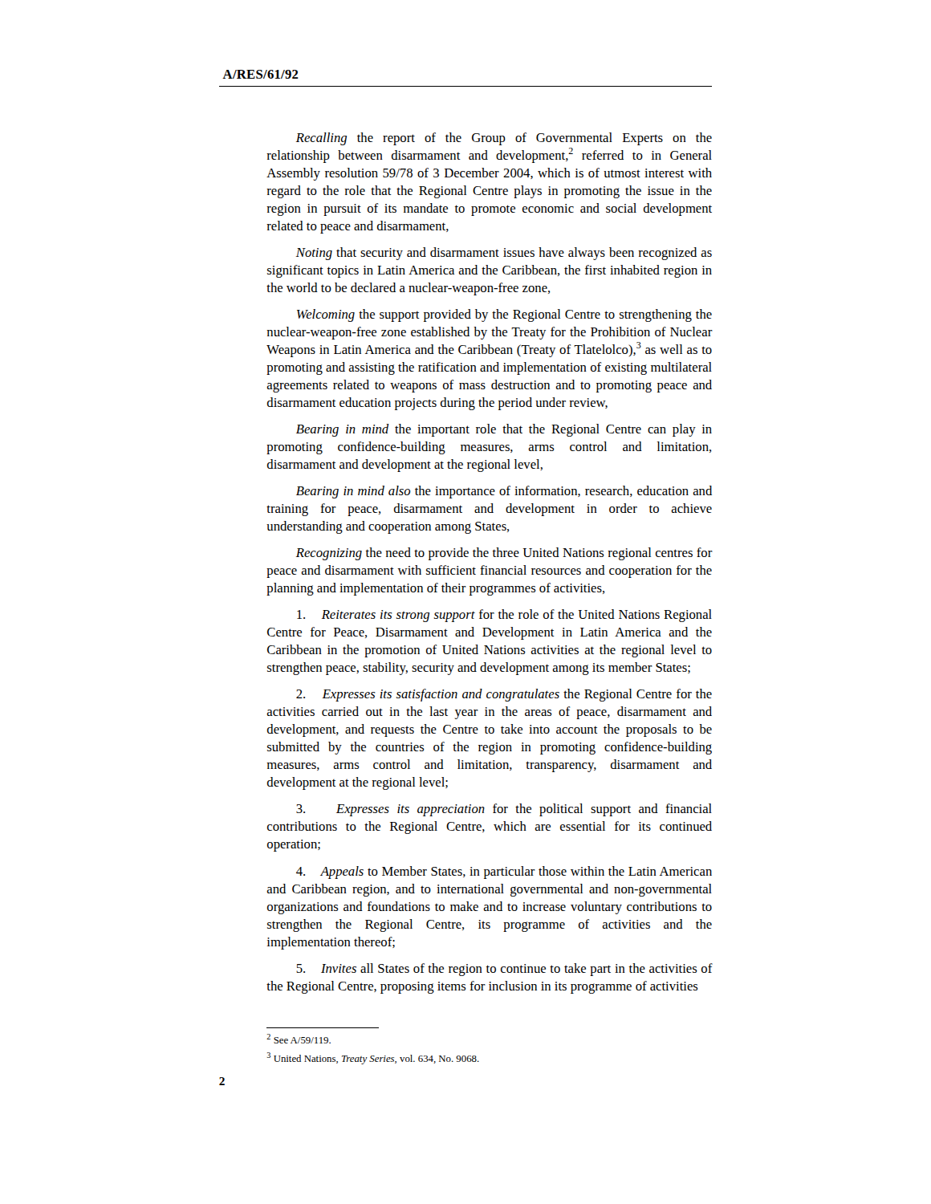A/RES/61/92
Recalling the report of the Group of Governmental Experts on the relationship between disarmament and development,2 referred to in General Assembly resolution 59/78 of 3 December 2004, which is of utmost interest with regard to the role that the Regional Centre plays in promoting the issue in the region in pursuit of its mandate to promote economic and social development related to peace and disarmament,
Noting that security and disarmament issues have always been recognized as significant topics in Latin America and the Caribbean, the first inhabited region in the world to be declared a nuclear-weapon-free zone,
Welcoming the support provided by the Regional Centre to strengthening the nuclear-weapon-free zone established by the Treaty for the Prohibition of Nuclear Weapons in Latin America and the Caribbean (Treaty of Tlatelolco),3 as well as to promoting and assisting the ratification and implementation of existing multilateral agreements related to weapons of mass destruction and to promoting peace and disarmament education projects during the period under review,
Bearing in mind the important role that the Regional Centre can play in promoting confidence-building measures, arms control and limitation, disarmament and development at the regional level,
Bearing in mind also the importance of information, research, education and training for peace, disarmament and development in order to achieve understanding and cooperation among States,
Recognizing the need to provide the three United Nations regional centres for peace and disarmament with sufficient financial resources and cooperation for the planning and implementation of their programmes of activities,
1. Reiterates its strong support for the role of the United Nations Regional Centre for Peace, Disarmament and Development in Latin America and the Caribbean in the promotion of United Nations activities at the regional level to strengthen peace, stability, security and development among its member States;
2. Expresses its satisfaction and congratulates the Regional Centre for the activities carried out in the last year in the areas of peace, disarmament and development, and requests the Centre to take into account the proposals to be submitted by the countries of the region in promoting confidence-building measures, arms control and limitation, transparency, disarmament and development at the regional level;
3. Expresses its appreciation for the political support and financial contributions to the Regional Centre, which are essential for its continued operation;
4. Appeals to Member States, in particular those within the Latin American and Caribbean region, and to international governmental and non-governmental organizations and foundations to make and to increase voluntary contributions to strengthen the Regional Centre, its programme of activities and the implementation thereof;
5. Invites all States of the region to continue to take part in the activities of the Regional Centre, proposing items for inclusion in its programme of activities
2 See A/59/119.
3 United Nations, Treaty Series, vol. 634, No. 9068.
2